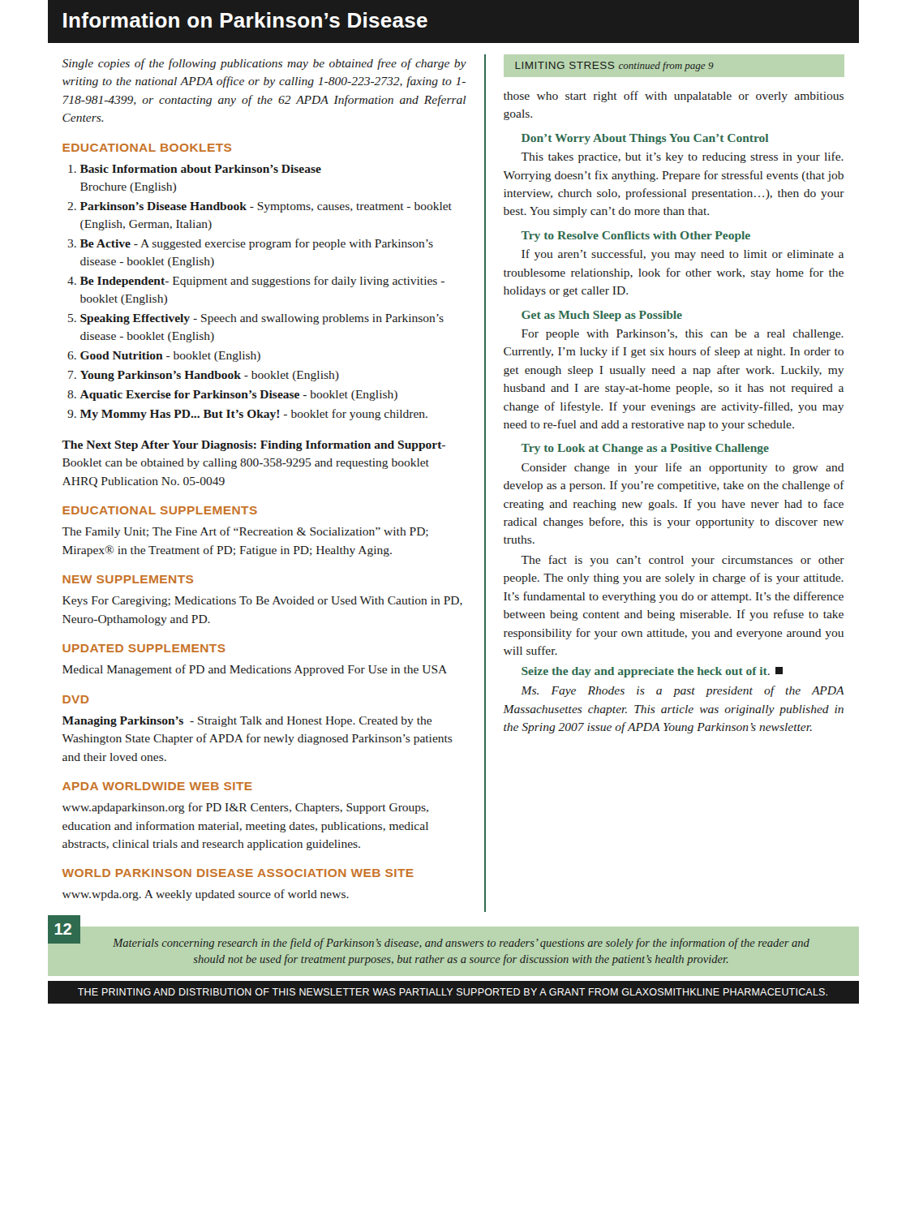Information on Parkinson’s Disease
Single copies of the following publications may be obtained free of charge by writing to the national APDA office or by calling 1-800-223-2732, faxing to 1-718-981-4399, or contacting any of the 62 APDA Information and Referral Centers.
Educational Booklets
Basic Information about Parkinson’s Disease
Brochure (English)
Parkinson’s Disease Handbook - Symptoms, causes, treatment - booklet (English, German, Italian)
Be Active - A suggested exercise program for people with Parkinson’s disease - booklet (English)
Be Independent- Equipment and suggestions for daily living activities - booklet (English)
Speaking Effectively - Speech and swallowing problems in Parkinson’s disease - booklet (English)
Good Nutrition - booklet (English)
Young Parkinson’s Handbook - booklet (English)
Aquatic Exercise for Parkinson’s Disease - booklet (English)
My Mommy Has PD... But It’s Okay! - booklet for young children.
The Next Step After Your Diagnosis: Finding Information and Support-Booklet can be obtained by calling 800-358-9295 and requesting booklet AHRQ Publication No. 05-0049
Educational Supplements
The Family Unit; The Fine Art of “Recreation & Socialization” with PD; Mirapex® in the Treatment of PD; Fatigue in PD; Healthy Aging.
New Supplements
Keys For Caregiving; Medications To Be Avoided or Used With Caution in PD, Neuro-Opthamology and PD.
Updated Supplements
Medical Management of PD and Medications Approved For Use in the USA
DVD
Managing Parkinson’s - Straight Talk and Honest Hope. Created by the Washington State Chapter of APDA for newly diagnosed Parkinson’s patients and their loved ones.
APDA Worldwide Web Site
www.apdaparkinson.org for PD I&R Centers, Chapters, Support Groups, education and information material, meeting dates, publications, medical abstracts, clinical trials and research application guidelines.
World Parkinson Disease Association Web Site
www.wpda.org. A weekly updated source of world news.
LIMITING STRESS continued from page 9
those who start right off with unpalatable or overly ambitious goals.
Don’t Worry About Things You Can’t Control
This takes practice, but it’s key to reducing stress in your life. Worrying doesn’t fix anything. Prepare for stressful events (that job interview, church solo, professional presentation…), then do your best. You simply can’t do more than that.
Try to Resolve Conflicts with Other People
If you aren’t successful, you may need to limit or eliminate a troublesome relationship, look for other work, stay home for the holidays or get caller ID.
Get as Much Sleep as Possible
For people with Parkinson’s, this can be a real challenge. Currently, I’m lucky if I get six hours of sleep at night. In order to get enough sleep I usually need a nap after work. Luckily, my husband and I are stay-at-home people, so it has not required a change of lifestyle. If your evenings are activity-filled, you may need to re-fuel and add a restorative nap to your schedule.
Try to Look at Change as a Positive Challenge
Consider change in your life an opportunity to grow and develop as a person. If you’re competitive, take on the challenge of creating and reaching new goals. If you have never had to face radical changes before, this is your opportunity to discover new truths.
The fact is you can’t control your circumstances or other people. The only thing you are solely in charge of is your attitude. It’s fundamental to everything you do or attempt. It’s the difference between being content and being miserable. If you refuse to take responsibility for your own attitude, you and everyone around you will suffer.
Seize the day and appreciate the heck out of it.
Ms. Faye Rhodes is a past president of the APDA Massachusettes chapter. This article was originally published in the Spring 2007 issue of APDA Young Parkinson’s newsletter.
12
Materials concerning research in the field of Parkinson’s disease, and answers to readers’ questions are solely for the information of the reader and should not be used for treatment purposes, but rather as a source for discussion with the patient’s health provider.
THE PRINTING AND DISTRIBUTION OF THIS NEWSLETTER WAS PARTIALLY SUPPORTED BY A GRANT FROM GLAXOSMITHKLINE PHARMACEUTICALS.